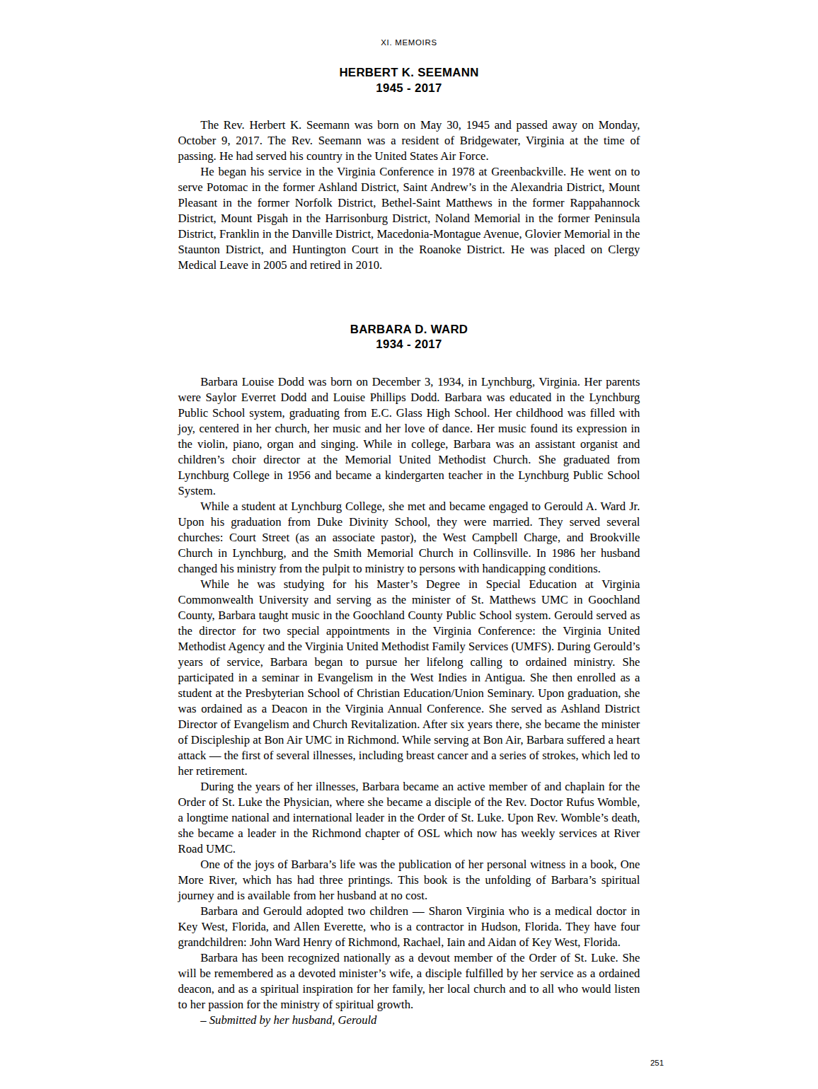XI. MEMOIRS
HERBERT K. SEEMANN1945 - 2017
The Rev. Herbert K. Seemann was born on May 30, 1945 and passed away on Monday, October 9, 2017. The Rev. Seemann was a resident of Bridgewater, Virginia at the time of passing. He had served his country in the United States Air Force.
He began his service in the Virginia Conference in 1978 at Greenbackville. He went on to serve Potomac in the former Ashland District, Saint Andrew’s in the Alexandria District, Mount Pleasant in the former Norfolk District, Bethel-Saint Matthews in the former Rappahannock District, Mount Pisgah in the Harrisonburg District, Noland Memorial in the former Peninsula District, Franklin in the Danville District, Macedonia-Montague Avenue, Glovier Memorial in the Staunton District, and Huntington Court in the Roanoke District. He was placed on Clergy Medical Leave in 2005 and retired in 2010.
BARBARA D. WARD1934 - 2017
Barbara Louise Dodd was born on December 3, 1934, in Lynchburg, Virginia. Her parents were Saylor Everret Dodd and Louise Phillips Dodd. Barbara was educated in the Lynchburg Public School system, graduating from E.C. Glass High School. Her childhood was filled with joy, centered in her church, her music and her love of dance. Her music found its expression in the violin, piano, organ and singing. While in college, Barbara was an assistant organist and children’s choir director at the Memorial United Methodist Church. She graduated from Lynchburg College in 1956 and became a kindergarten teacher in the Lynchburg Public School System.
While a student at Lynchburg College, she met and became engaged to Gerould A. Ward Jr. Upon his graduation from Duke Divinity School, they were married. They served several churches: Court Street (as an associate pastor), the West Campbell Charge, and Brookville Church in Lynchburg, and the Smith Memorial Church in Collinsville. In 1986 her husband changed his ministry from the pulpit to ministry to persons with handicapping conditions.
While he was studying for his Master’s Degree in Special Education at Virginia Commonwealth University and serving as the minister of St. Matthews UMC in Goochland County, Barbara taught music in the Goochland County Public School system. Gerould served as the director for two special appointments in the Virginia Conference: the Virginia United Methodist Agency and the Virginia United Methodist Family Services (UMFS). During Gerould’s years of service, Barbara began to pursue her lifelong calling to ordained ministry. She participated in a seminar in Evangelism in the West Indies in Antigua. She then enrolled as a student at the Presbyterian School of Christian Education/Union Seminary. Upon graduation, she was ordained as a Deacon in the Virginia Annual Conference. She served as Ashland District Director of Evangelism and Church Revitalization. After six years there, she became the minister of Discipleship at Bon Air UMC in Richmond. While serving at Bon Air, Barbara suffered a heart attack — the first of several illnesses, including breast cancer and a series of strokes, which led to her retirement.
During the years of her illnesses, Barbara became an active member of and chaplain for the Order of St. Luke the Physician, where she became a disciple of the Rev. Doctor Rufus Womble, a longtime national and international leader in the Order of St. Luke. Upon Rev. Womble’s death, she became a leader in the Richmond chapter of OSL which now has weekly services at River Road UMC.
One of the joys of Barbara’s life was the publication of her personal witness in a book, One More River, which has had three printings. This book is the unfolding of Barbara’s spiritual journey and is available from her husband at no cost.
Barbara and Gerould adopted two children — Sharon Virginia who is a medical doctor in Key West, Florida, and Allen Everette, who is a contractor in Hudson, Florida. They have four grandchildren: John Ward Henry of Richmond, Rachael, Iain and Aidan of Key West, Florida.
Barbara has been recognized nationally as a devout member of the Order of St. Luke. She will be remembered as a devoted minister’s wife, a disciple fulfilled by her service as a ordained deacon, and as a spiritual inspiration for her family, her local church and to all who would listen to her passion for the ministry of spiritual growth.
– Submitted by her husband, Gerould
251